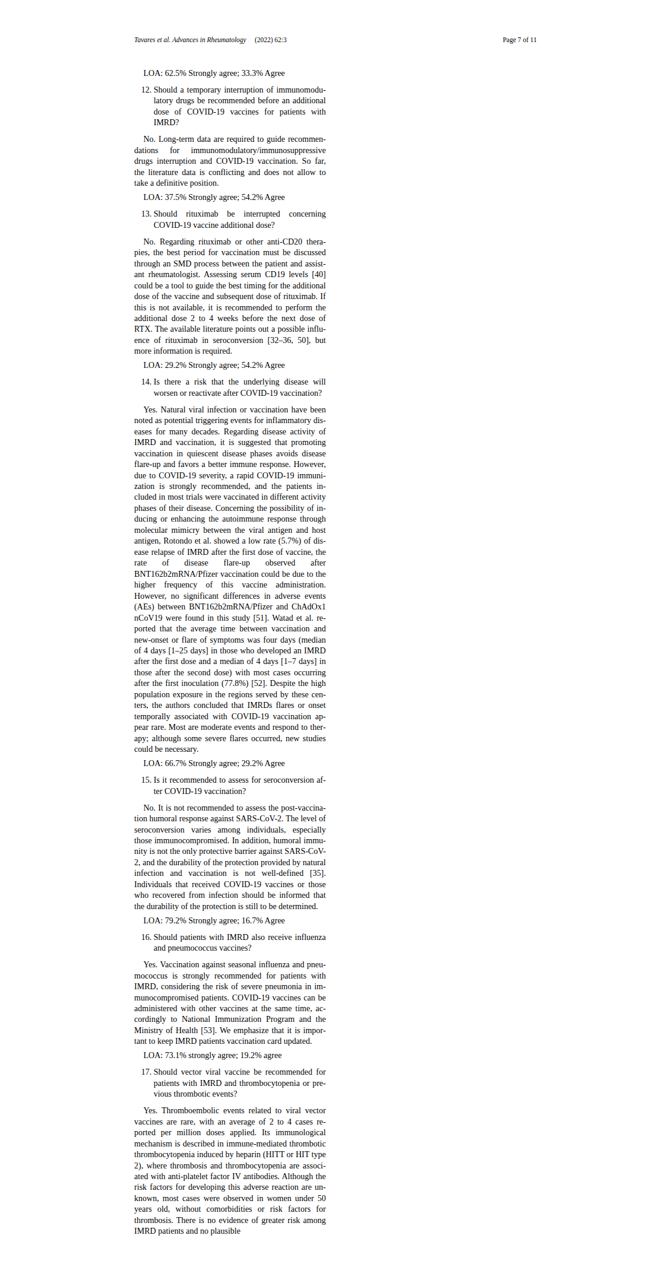Tavares et al. Advances in Rheumatology (2022) 62:3
Page 7 of 11
LOA: 62.5% Strongly agree; 33.3% Agree
Should a temporary interruption of immunomodulatory drugs be recommended before an additional dose of COVID-19 vaccines for patients with IMRD?
No. Long-term data are required to guide recommendations for immunomodulatory/immunosuppressive drugs interruption and COVID-19 vaccination. So far, the literature data is conflicting and does not allow to take a definitive position.
LOA: 37.5% Strongly agree; 54.2% Agree
Should rituximab be interrupted concerning COVID-19 vaccine additional dose?
No. Regarding rituximab or other anti-CD20 therapies, the best period for vaccination must be discussed through an SMD process between the patient and assistant rheumatologist. Assessing serum CD19 levels [40] could be a tool to guide the best timing for the additional dose of the vaccine and subsequent dose of rituximab. If this is not available, it is recommended to perform the additional dose 2 to 4 weeks before the next dose of RTX. The available literature points out a possible influence of rituximab in seroconversion [32–36, 50], but more information is required.
LOA: 29.2% Strongly agree; 54.2% Agree
Is there a risk that the underlying disease will worsen or reactivate after COVID-19 vaccination?
Yes. Natural viral infection or vaccination have been noted as potential triggering events for inflammatory diseases for many decades. Regarding disease activity of IMRD and vaccination, it is suggested that promoting vaccination in quiescent disease phases avoids disease flare-up and favors a better immune response. However, due to COVID-19 severity, a rapid COVID-19 immunization is strongly recommended, and the patients included in most trials were vaccinated in different activity phases of their disease. Concerning the possibility of inducing or enhancing the autoimmune response through molecular mimicry between the viral antigen and host antigen, Rotondo et al. showed a low rate (5.7%) of disease relapse of IMRD after the first dose of vaccine, the rate of disease flare-up observed after BNT162b2mRNA/Pfizer vaccination could be due to the higher frequency of this vaccine administration. However, no significant differences in adverse events (AEs) between BNT162b2mRNA/Pfizer and ChAdOx1 nCoV19 were found in this study [51]. Watad et al. reported that the average time between vaccination and new-onset or flare of symptoms was four days (median of 4 days [1–25 days] in those who developed an IMRD after the first dose and a median of 4 days [1–7 days] in those after the second dose) with most cases occurring after the first inoculation (77.8%) [52]. Despite the high population exposure in the regions served by these centers, the authors concluded that IMRDs flares or onset temporally associated with COVID-19 vaccination appear rare. Most are moderate events and respond to therapy; although some severe flares occurred, new studies could be necessary.
LOA: 66.7% Strongly agree; 29.2% Agree
Is it recommended to assess for seroconversion after COVID-19 vaccination?
No. It is not recommended to assess the post-vaccination humoral response against SARS-CoV-2. The level of seroconversion varies among individuals, especially those immunocompromised. In addition, humoral immunity is not the only protective barrier against SARS-CoV-2, and the durability of the protection provided by natural infection and vaccination is not well-defined [35]. Individuals that received COVID-19 vaccines or those who recovered from infection should be informed that the durability of the protection is still to be determined.
LOA: 79.2% Strongly agree; 16.7% Agree
Should patients with IMRD also receive influenza and pneumococcus vaccines?
Yes. Vaccination against seasonal influenza and pneumococcus is strongly recommended for patients with IMRD, considering the risk of severe pneumonia in immunocompromised patients. COVID-19 vaccines can be administered with other vaccines at the same time, accordingly to National Immunization Program and the Ministry of Health [53]. We emphasize that it is important to keep IMRD patients vaccination card updated.
LOA: 73.1% strongly agree; 19.2% agree
Should vector viral vaccine be recommended for patients with IMRD and thrombocytopenia or previous thrombotic events?
Yes. Thromboembolic events related to viral vector vaccines are rare, with an average of 2 to 4 cases reported per million doses applied. Its immunological mechanism is described in immune-mediated thrombotic thrombocytopenia induced by heparin (HITT or HIT type 2), where thrombosis and thrombocytopenia are associated with anti-platelet factor IV antibodies. Although the risk factors for developing this adverse reaction are unknown, most cases were observed in women under 50 years old, without comorbidities or risk factors for thrombosis. There is no evidence of greater risk among IMRD patients and no plausible